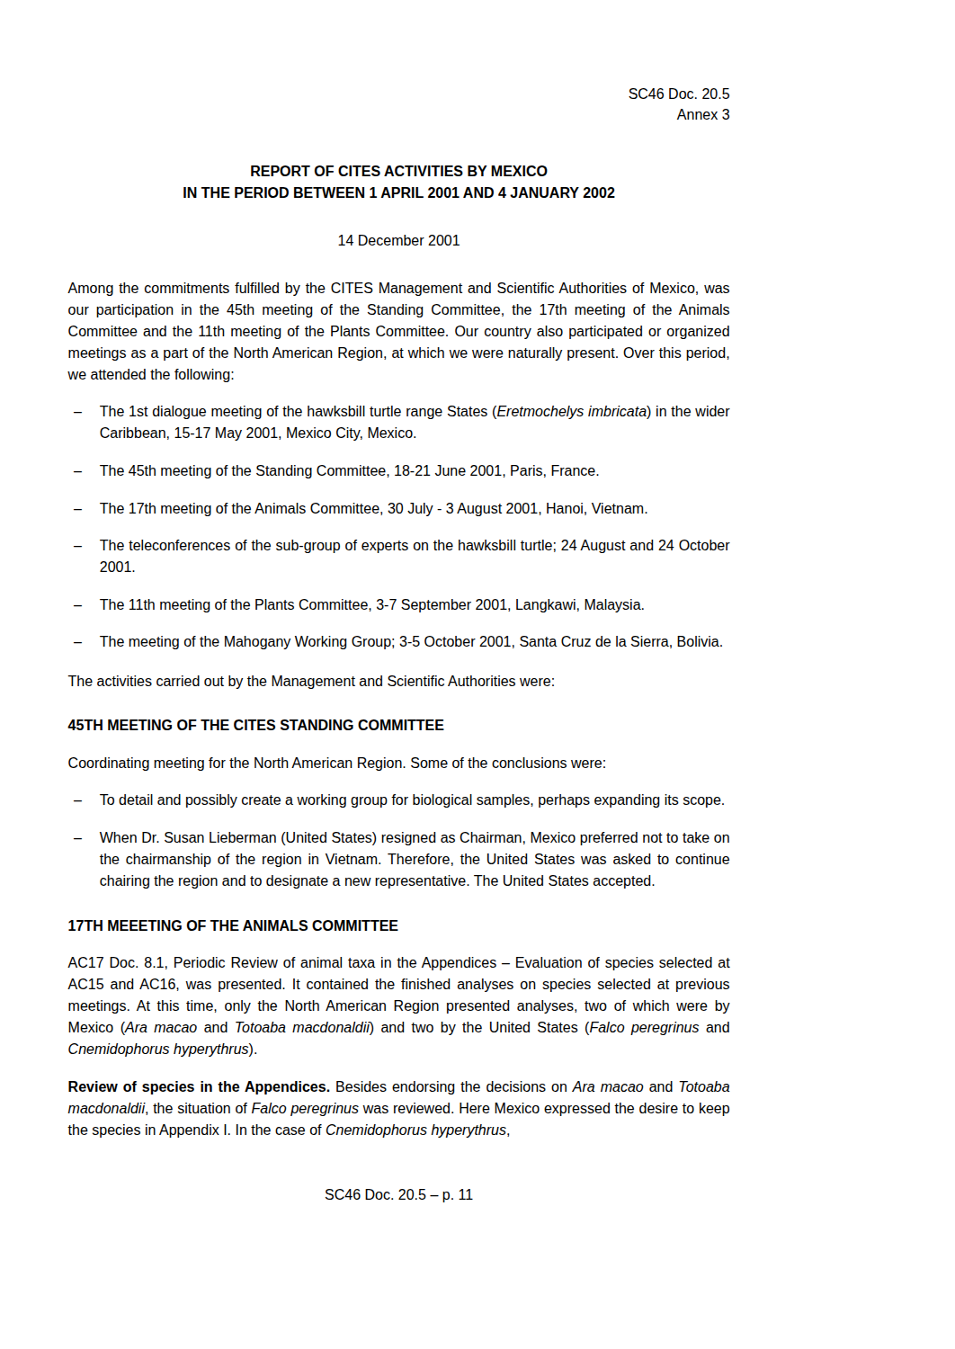SC46 Doc. 20.5
Annex 3
Report of CITES Activities by Mexico
in the Period Between 1 April 2001 and 4 January 2002
14 December 2001
Among the commitments fulfilled by the CITES Management and Scientific Authorities of Mexico, was our participation in the 45th meeting of the Standing Committee, the 17th meeting of the Animals Committee and the 11th meeting of the Plants Committee. Our country also participated or organized meetings as a part of the North American Region, at which we were naturally present. Over this period, we attended the following:
The 1st dialogue meeting of the hawksbill turtle range States (Eretmochelys imbricata) in the wider Caribbean, 15-17 May 2001, Mexico City, Mexico.
The 45th meeting of the Standing Committee, 18-21 June 2001, Paris, France.
The 17th meeting of the Animals Committee, 30 July - 3 August 2001, Hanoi, Vietnam.
The teleconferences of the sub-group of experts on the hawksbill turtle; 24 August and 24 October 2001.
The 11th meeting of the Plants Committee, 3-7 September 2001, Langkawi, Malaysia.
The meeting of the Mahogany Working Group; 3-5 October 2001, Santa Cruz de la Sierra, Bolivia.
The activities carried out by the Management and Scientific Authorities were:
45th Meeting of the CITES Standing Committee
Coordinating meeting for the North American Region. Some of the conclusions were:
To detail and possibly create a working group for biological samples, perhaps expanding its scope.
When Dr. Susan Lieberman (United States) resigned as Chairman, Mexico preferred not to take on the chairmanship of the region in Vietnam. Therefore, the United States was asked to continue chairing the region and to designate a new representative. The United States accepted.
17th Meeeting of the Animals Committee
AC17 Doc. 8.1, Periodic Review of animal taxa in the Appendices – Evaluation of species selected at AC15 and AC16, was presented. It contained the finished analyses on species selected at previous meetings. At this time, only the North American Region presented analyses, two of which were by Mexico (Ara macao and Totoaba macdonaldii) and two by the United States (Falco peregrinus and Cnemidophorus hyperythrus).
Review of species in the Appendices. Besides endorsing the decisions on Ara macao and Totoaba macdonaldii, the situation of Falco peregrinus was reviewed. Here Mexico expressed the desire to keep the species in Appendix I. In the case of Cnemidophorus hyperythrus,
SC46 Doc. 20.5 – p. 11